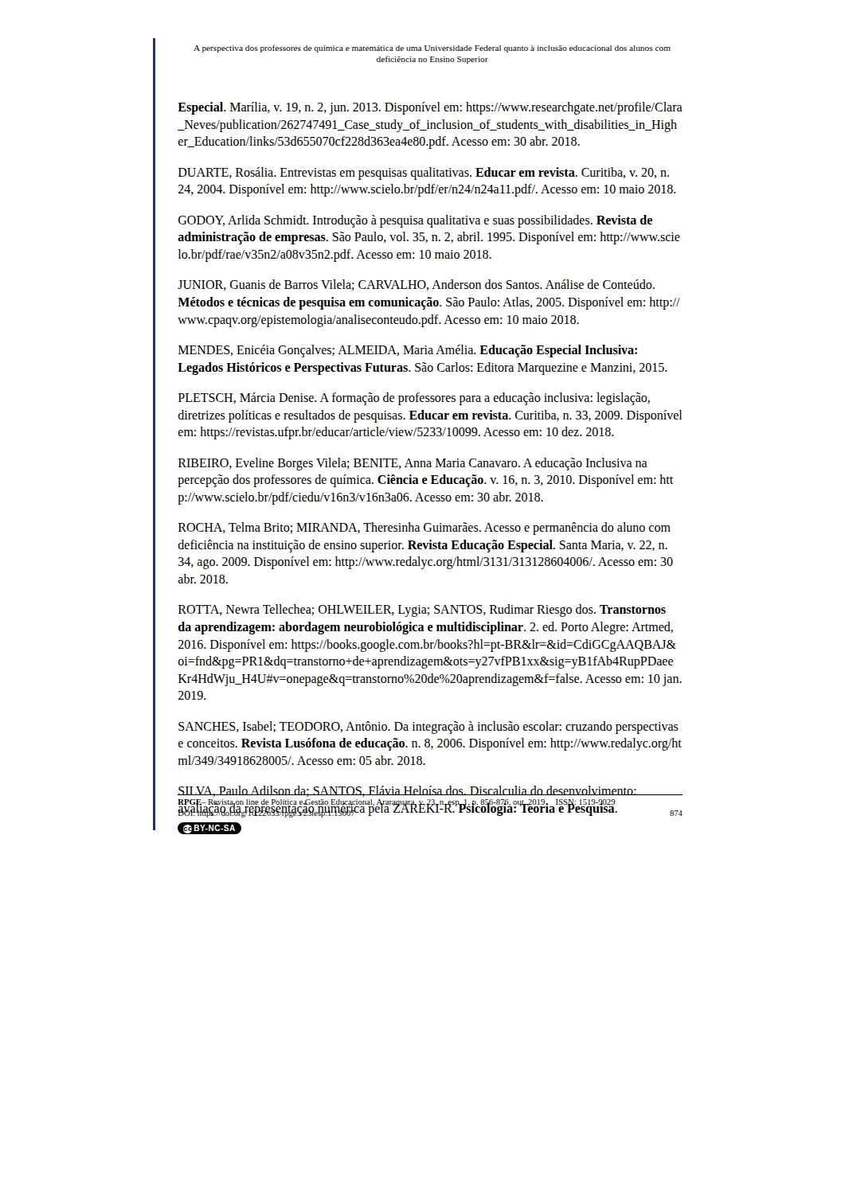A perspectiva dos professores de química e matemática de uma Universidade Federal quanto à inclusão educacional dos alunos com deficiência no Ensino Superior
Especial. Marília, v. 19, n. 2, jun. 2013. Disponível em: https://www.researchgate.net/profile/Clara_Neves/publication/262747491_Case_study_of_inclusion_of_students_with_disabilities_in_Higher_Education/links/53d655070cf228d363ea4e80.pdf. Acesso em: 30 abr. 2018.
DUARTE, Rosália. Entrevistas em pesquisas qualitativas. Educar em revista. Curitiba, v. 20, n. 24, 2004. Disponível em: http://www.scielo.br/pdf/er/n24/n24a11.pdf/. Acesso em: 10 maio 2018.
GODOY, Arlida Schmidt. Introdução à pesquisa qualitativa e suas possibilidades. Revista de administração de empresas. São Paulo, vol. 35, n. 2, abril. 1995. Disponível em: http://www.scielo.br/pdf/rae/v35n2/a08v35n2.pdf. Acesso em: 10 maio 2018.
JUNIOR, Guanis de Barros Vilela; CARVALHO, Anderson dos Santos. Análise de Conteúdo. Métodos e técnicas de pesquisa em comunicação. São Paulo: Atlas, 2005. Disponível em: http://www.cpaqv.org/epistemologia/analiseconteudo.pdf. Acesso em: 10 maio 2018.
MENDES, Enicéia Gonçalves; ALMEIDA, Maria Amélia. Educação Especial Inclusiva: Legados Históricos e Perspectivas Futuras. São Carlos: Editora Marquezine e Manzini, 2015.
PLETSCH, Márcia Denise. A formação de professores para a educação inclusiva: legislação, diretrizes políticas e resultados de pesquisas. Educar em revista. Curitiba, n. 33, 2009. Disponível em: https://revistas.ufpr.br/educar/article/view/5233/10099. Acesso em: 10 dez. 2018.
RIBEIRO, Eveline Borges Vilela; BENITE, Anna Maria Canavaro. A educação Inclusiva na percepção dos professores de química. Ciência e Educação. v. 16, n. 3, 2010. Disponível em: http://www.scielo.br/pdf/ciedu/v16n3/v16n3a06. Acesso em: 30 abr. 2018.
ROCHA, Telma Brito; MIRANDA, Theresinha Guimarães. Acesso e permanência do aluno com deficiência na instituição de ensino superior. Revista Educação Especial. Santa Maria, v. 22, n. 34, ago. 2009. Disponível em: http://www.redalyc.org/html/3131/313128604006/. Acesso em: 30 abr. 2018.
ROTTA, Newra Tellechea; OHLWEILER, Lygia; SANTOS, Rudimar Riesgo dos. Transtornos da aprendizagem: abordagem neurobiológica e multidisciplinar. 2. ed. Porto Alegre: Artmed, 2016. Disponível em: https://books.google.com.br/books?hl=pt-BR&lr=&id=CdiGCgAAQBAJ&oi=fnd&pg=PR1&dq=transtorno+de+aprendizagem&ots=y27vfPB1xx&sig=yB1fAb4RupPDaeeKr4HdWju_H4U#v=onepage&q=transtorno%20de%20aprendizagem&f=false. Acesso em: 10 jan. 2019.
SANCHES, Isabel; TEODORO, Antônio. Da integração à inclusão escolar: cruzando perspectivas e conceitos. Revista Lusófona de educação. n. 8, 2006. Disponível em: http://www.redalyc.org/html/349/34918628005/. Acesso em: 05 abr. 2018.
SILVA, Paulo Adilson da; SANTOS, Flávia Heloísa dos. Discalculia do desenvolvimento: avaliação da representação numérica pela ZAREKI-R. Psicologia: Teoria e Pesquisa.
RPGE– Revista on line de Política e Gestão Educacional, Araraquara, v. 23, n. esp. 1, p. 856-876, out. 2019 ISSN: 1519-9029
DOI: https://doi.org/10.22633/rpge.v23iesp.1.13007
874
cc BY-NC-SA